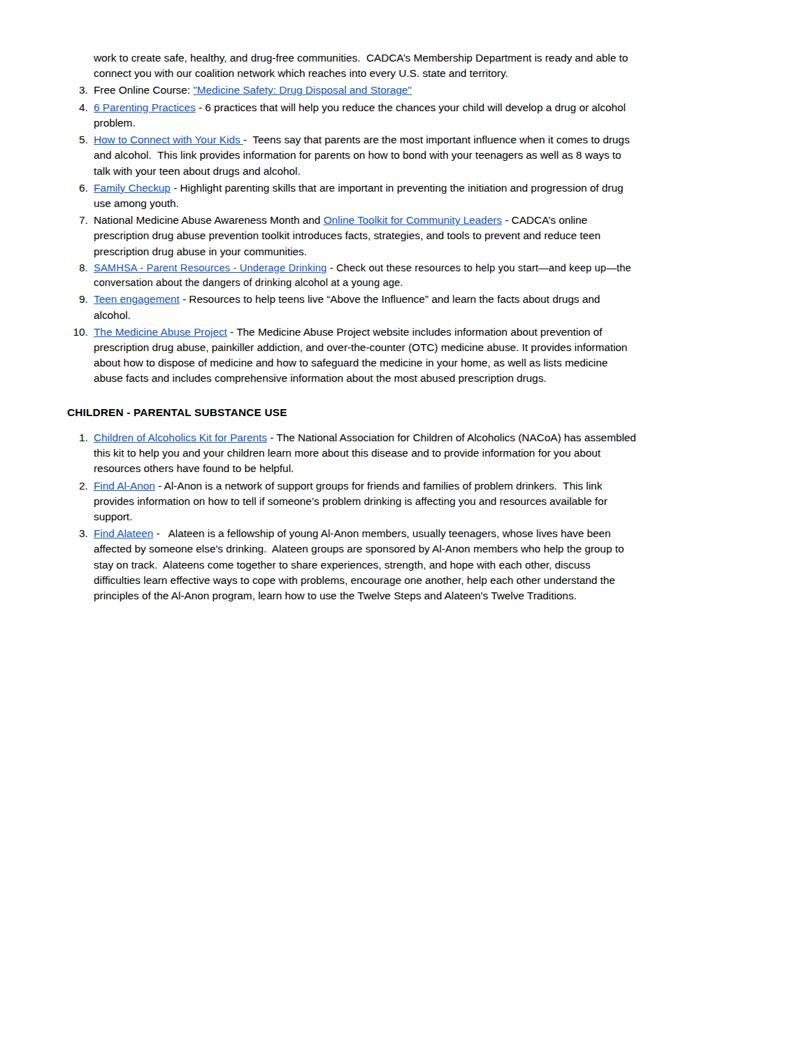work to create safe, healthy, and drug-free communities. CADCA’s Membership Department is ready and able to connect you with our coalition network which reaches into every U.S. state and territory.
Free Online Course: "Medicine Safety: Drug Disposal and Storage"
6 Parenting Practices - 6 practices that will help you reduce the chances your child will develop a drug or alcohol problem.
How to Connect with Your Kids - Teens say that parents are the most important influence when it comes to drugs and alcohol. This link provides information for parents on how to bond with your teenagers as well as 8 ways to talk with your teen about drugs and alcohol.
Family Checkup - Highlight parenting skills that are important in preventing the initiation and progression of drug use among youth.
National Medicine Abuse Awareness Month and Online Toolkit for Community Leaders - CADCA’s online prescription drug abuse prevention toolkit introduces facts, strategies, and tools to prevent and reduce teen prescription drug abuse in your communities.
SAMHSA - Parent Resources - Underage Drinking - Check out these resources to help you start—and keep up—the conversation about the dangers of drinking alcohol at a young age.
Teen engagement - Resources to help teens live “Above the Influence” and learn the facts about drugs and alcohol.
The Medicine Abuse Project - The Medicine Abuse Project website includes information about prevention of prescription drug abuse, painkiller addiction, and over-the-counter (OTC) medicine abuse. It provides information about how to dispose of medicine and how to safeguard the medicine in your home, as well as lists medicine abuse facts and includes comprehensive information about the most abused prescription drugs.
CHILDREN - PARENTAL SUBSTANCE USE
Children of Alcoholics Kit for Parents - The National Association for Children of Alcoholics (NACoA) has assembled this kit to help you and your children learn more about this disease and to provide information for you about resources others have found to be helpful.
Find Al-Anon - Al-Anon is a network of support groups for friends and families of problem drinkers. This link provides information on how to tell if someone’s problem drinking is affecting you and resources available for support.
Find Alateen - Alateen is a fellowship of young Al-Anon members, usually teenagers, whose lives have been affected by someone else's drinking. Alateen groups are sponsored by Al-Anon members who help the group to stay on track. Alateens come together to share experiences, strength, and hope with each other, discuss difficulties learn effective ways to cope with problems, encourage one another, help each other understand the principles of the Al-Anon program, learn how to use the Twelve Steps and Alateen's Twelve Traditions.